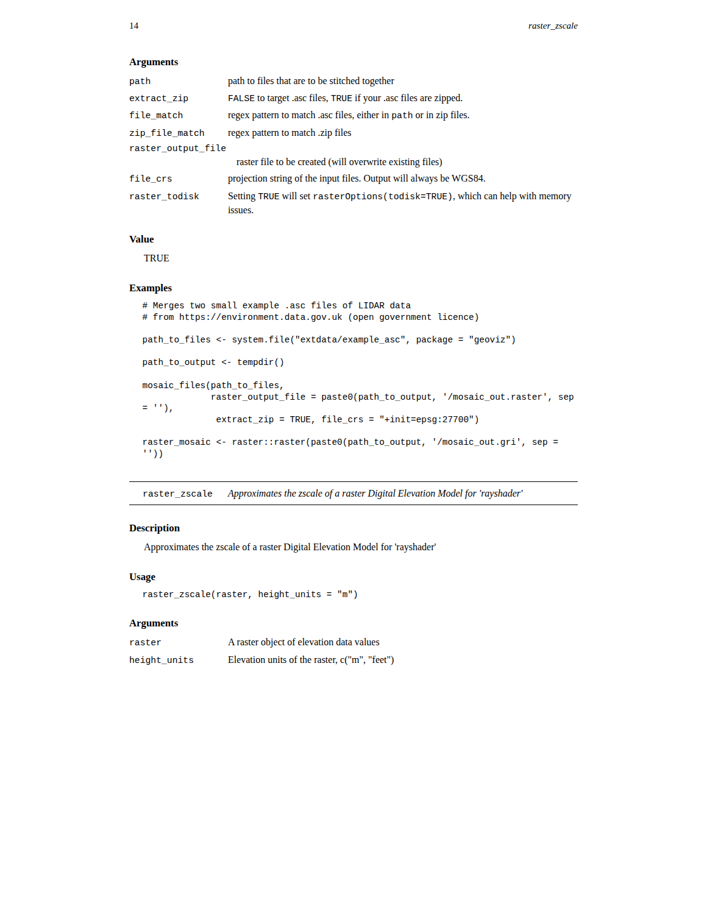14 raster_zscale
Arguments
path
path to files that are to be stitched together
extract_zip
FALSE to target .asc files, TRUE if your .asc files are zipped.
file_match
regex pattern to match .asc files, either in path or in zip files.
zip_file_match
regex pattern to match .zip files
raster_output_file
raster file to be created (will overwrite existing files)
file_crs
projection string of the input files. Output will always be WGS84.
raster_todisk
Setting TRUE will set rasterOptions(todisk=TRUE), which can help with memory issues.
Value
TRUE
Examples
# Merges two small example .asc files of LIDAR data
# from https://environment.data.gov.uk (open government licence)

path_to_files <- system.file("extdata/example_asc", package = "geoviz")

path_to_output <- tempdir()

mosaic_files(path_to_files,
             raster_output_file = paste0(path_to_output, '/mosaic_out.raster', sep = ''),
              extract_zip = TRUE, file_crs = "+init=epsg:27700")

raster_mosaic <- raster::raster(paste0(path_to_output, '/mosaic_out.gri', sep = ''))
raster_zscale Approximates the zscale of a raster Digital Elevation Model for 'rayshader'
Description
Approximates the zscale of a raster Digital Elevation Model for 'rayshader'
Usage
raster_zscale(raster, height_units = "m")
Arguments
raster
A raster object of elevation data values
height_units
Elevation units of the raster, c("m", "feet")